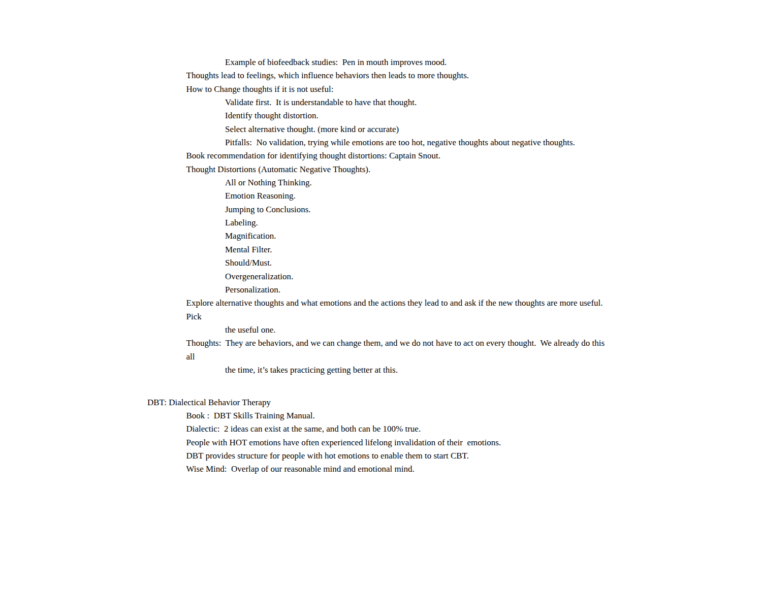Example of biofeedback studies: Pen in mouth improves mood.
Thoughts lead to feelings, which influence behaviors then leads to more thoughts.
How to Change thoughts if it is not useful:
Validate first. It is understandable to have that thought.
Identify thought distortion.
Select alternative thought. (more kind or accurate)
Pitfalls: No validation, trying while emotions are too hot, negative thoughts about negative thoughts.
Book recommendation for identifying thought distortions: Captain Snout.
Thought Distortions (Automatic Negative Thoughts).
All or Nothing Thinking.
Emotion Reasoning.
Jumping to Conclusions.
Labeling.
Magnification.
Mental Filter.
Should/Must.
Overgeneralization.
Personalization.
Explore alternative thoughts and what emotions and the actions they lead to and ask if the new thoughts are more useful. Pick the useful one.
Thoughts: They are behaviors, and we can change them, and we do not have to act on every thought. We already do this all the time, it’s takes practicing getting better at this.
DBT: Dialectical Behavior Therapy
Book : DBT Skills Training Manual.
Dialectic: 2 ideas can exist at the same, and both can be 100% true.
People with HOT emotions have often experienced lifelong invalidation of their emotions.
DBT provides structure for people with hot emotions to enable them to start CBT.
Wise Mind: Overlap of our reasonable mind and emotional mind.